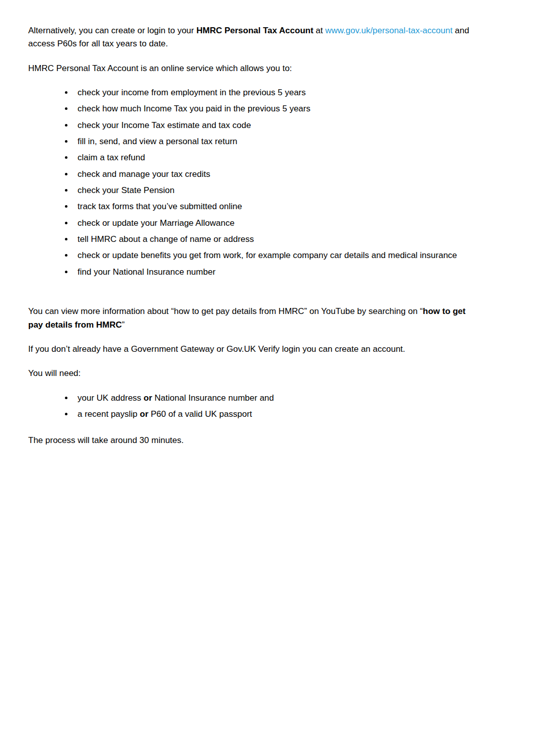Alternatively, you can create or login to your HMRC Personal Tax Account at www.gov.uk/personal-tax-account and access P60s for all tax years to date.
HMRC Personal Tax Account is an online service which allows you to:
check your income from employment in the previous 5 years
check how much Income Tax you paid in the previous 5 years
check your Income Tax estimate and tax code
fill in, send, and view a personal tax return
claim a tax refund
check and manage your tax credits
check your State Pension
track tax forms that you’ve submitted online
check or update your Marriage Allowance
tell HMRC about a change of name or address
check or update benefits you get from work, for example company car details and medical insurance
find your National Insurance number
You can view more information about “how to get pay details from HMRC” on YouTube by searching on “how to get pay details from HMRC”
If you don’t already have a Government Gateway or Gov.UK Verify login you can create an account.
You will need:
your UK address or National Insurance number and
a recent payslip or P60 of a valid UK passport
The process will take around 30 minutes.